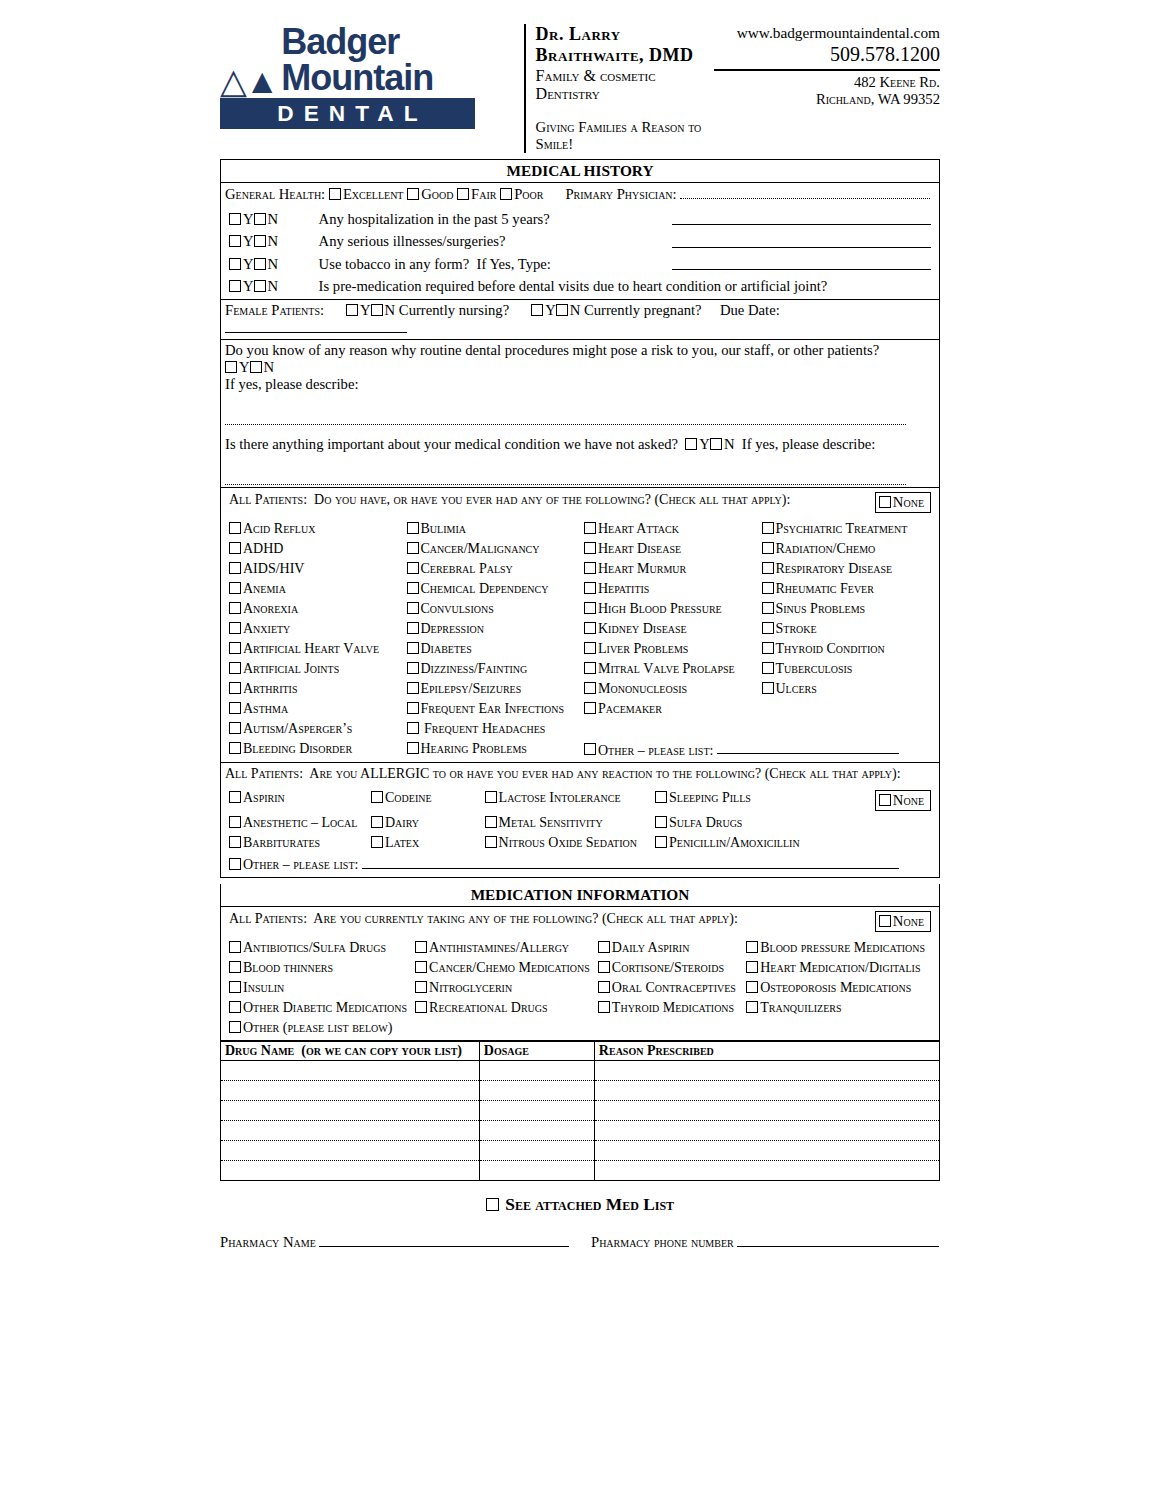△▲ Badger Mountain
DENTAL
Dr. Larry Braithwaite, DMD
Family & cosmetic Dentistry
Giving Families a Reason to Smile!
www.badgermountaindental.com
509.578.1200
482 Keene Rd.
Richland, WA 99352
MEDICAL HISTORY
| General Health: Excellent Good Fair Poor Primary Physician: |
| / Y N / Any hospitalization in the past 5 years? / / / Y N / Any serious illnesses/surgeries? / / / Y N / Use tobacco in any form? If Yes, Type: / / / Y N / Is pre-medication required before dental visits due to heart condition or artificial joint? / |
| Female Patients: Y N Currently nursing? Y N Currently pregnant? Due Date: |
| Do you know of any reason why routine dental procedures might pose a risk to you, our staff, or other patients? Y N If yes, please describe: Is there anything important about your medical condition we have not asked? Y N If yes, please describe: |
| / All Patients: Do you have, or have you ever had any of the following? (Check all that apply): / None / |
| / Acid Reflux / Bulimia / Heart Attack / Psychiatric Treatment / / ADHD / Cancer/Malignancy / Heart Disease / Radiation/Chemo / / AIDS/HIV / Cerebral Palsy / Heart Murmur / Respiratory Disease / / Anemia / Chemical Dependency / Hepatitis / Rheumatic Fever / / Anorexia / Convulsions / High Blood Pressure / Sinus Problems / / Anxiety / Depression / Kidney Disease / Stroke / / Artificial Heart Valve / Diabetes / Liver Problems / Thyroid Condition / / Artificial Joints / Dizziness/Fainting / Mitral Valve Prolapse / Tuberculosis / / Arthritis / Epilepsy/Seizures / Mononucleosis / Ulcers / / Asthma / Frequent Ear Infections / Pacemaker / / / Autism/Asperger’s / Frequent Headaches / / / / Bleeding Disorder / Hearing Problems / Other – please list: / |
| All Patients: Are you ALLERGIC to or have you ever had any reaction to the following? (Check all that apply): |
| / Aspirin / Codeine / Lactose Intolerance / Sleeping Pills / None / / Anesthetic – Local / Dairy / Metal Sensitivity / Sulfa Drugs / / / Barbiturates / Latex / Nitrous Oxide Sedation / Penicillin/Amoxicillin / / / Other – please list: / |
MEDICATION INFORMATION
| / All Patients: Are you currently taking any of the following? (Check all that apply): / None / |
| / Antibiotics/Sulfa Drugs / Antihistamines/Allergy / Daily Aspirin / Blood pressure Medications / / Blood thinners / Cancer/Chemo Medications / Cortisone/Steroids / Heart Medication/Digitalis / / Insulin / Nitroglycerin / Oral Contraceptives / Osteoporosis Medications / / Other Diabetic Medications / Recreational Drugs / Thyroid Medications / Tranquilizers / / Other (please list below) / |
| Drug Name (or we can copy your list) | Dosage | Reason Prescribed |
| --- | --- | --- |
See attached Med List
Pharmacy Name Pharmacy phone number